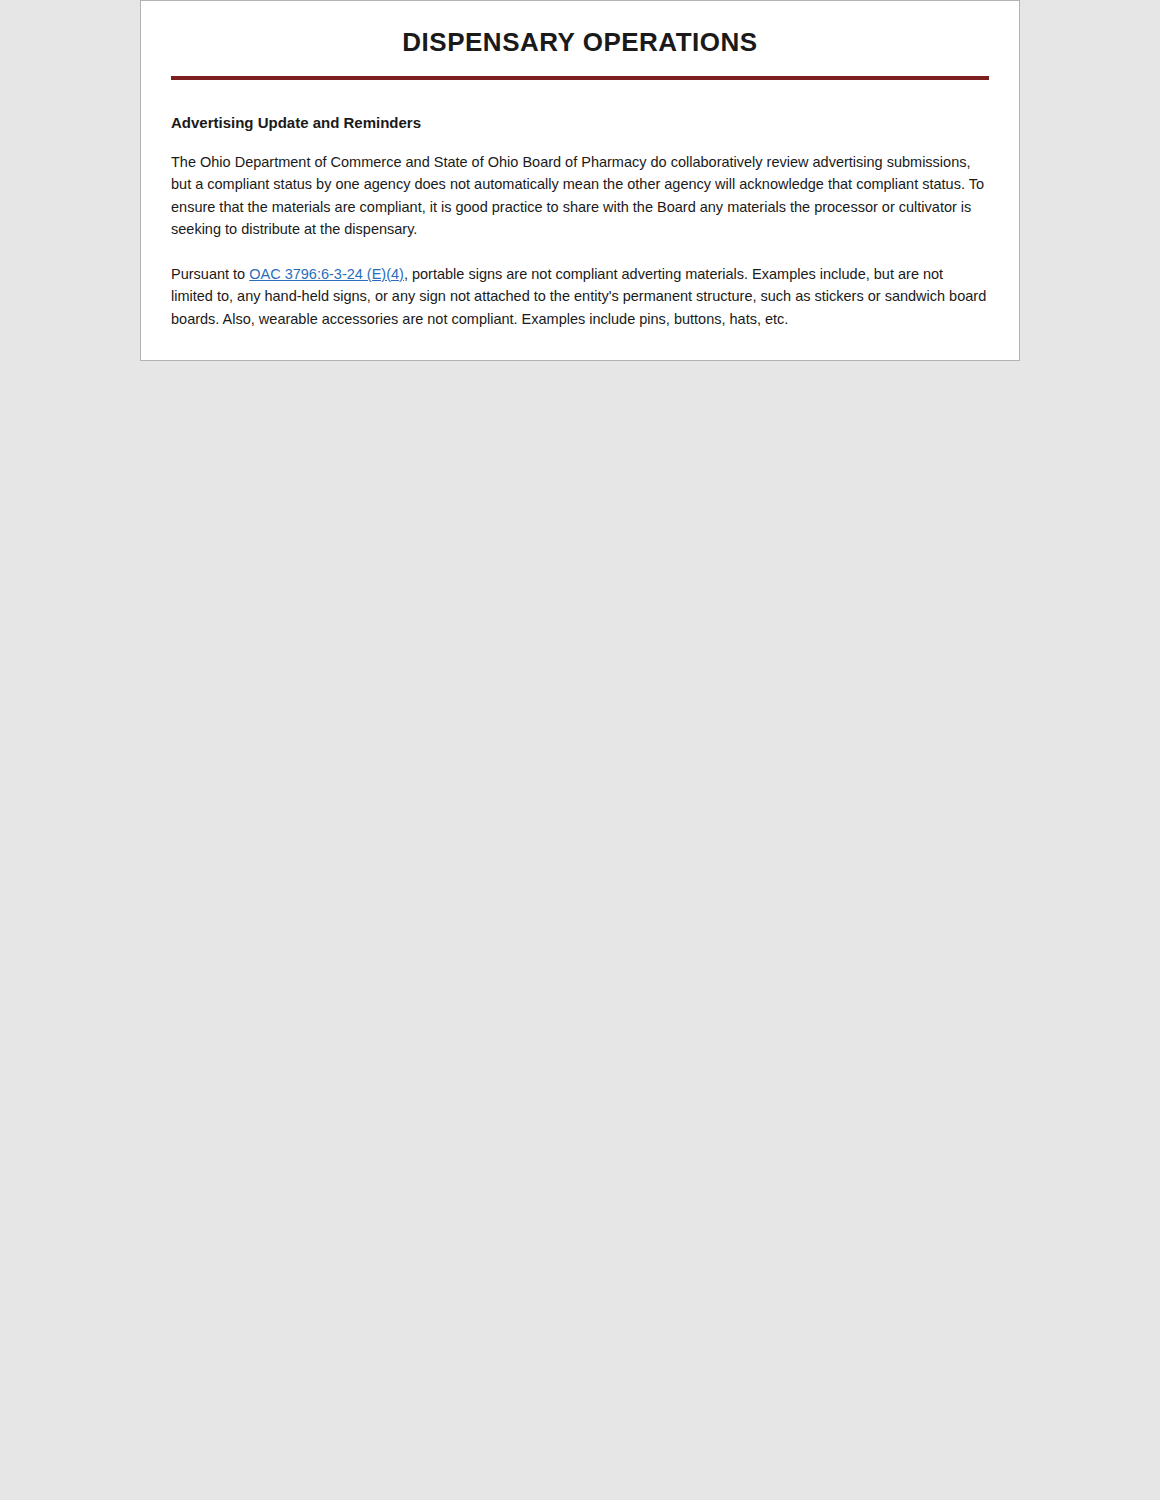DISPENSARY OPERATIONS
Advertising Update and Reminders
The Ohio Department of Commerce and State of Ohio Board of Pharmacy do collaboratively review advertising submissions, but a compliant status by one agency does not automatically mean the other agency will acknowledge that compliant status. To ensure that the materials are compliant, it is good practice to share with the Board any materials the processor or cultivator is seeking to distribute at the dispensary.
Pursuant to OAC 3796:6-3-24 (E)(4), portable signs are not compliant adverting materials. Examples include, but are not limited to, any hand-held signs, or any sign not attached to the entity's permanent structure, such as stickers or sandwich board boards. Also, wearable accessories are not compliant. Examples include pins, buttons, hats, etc.